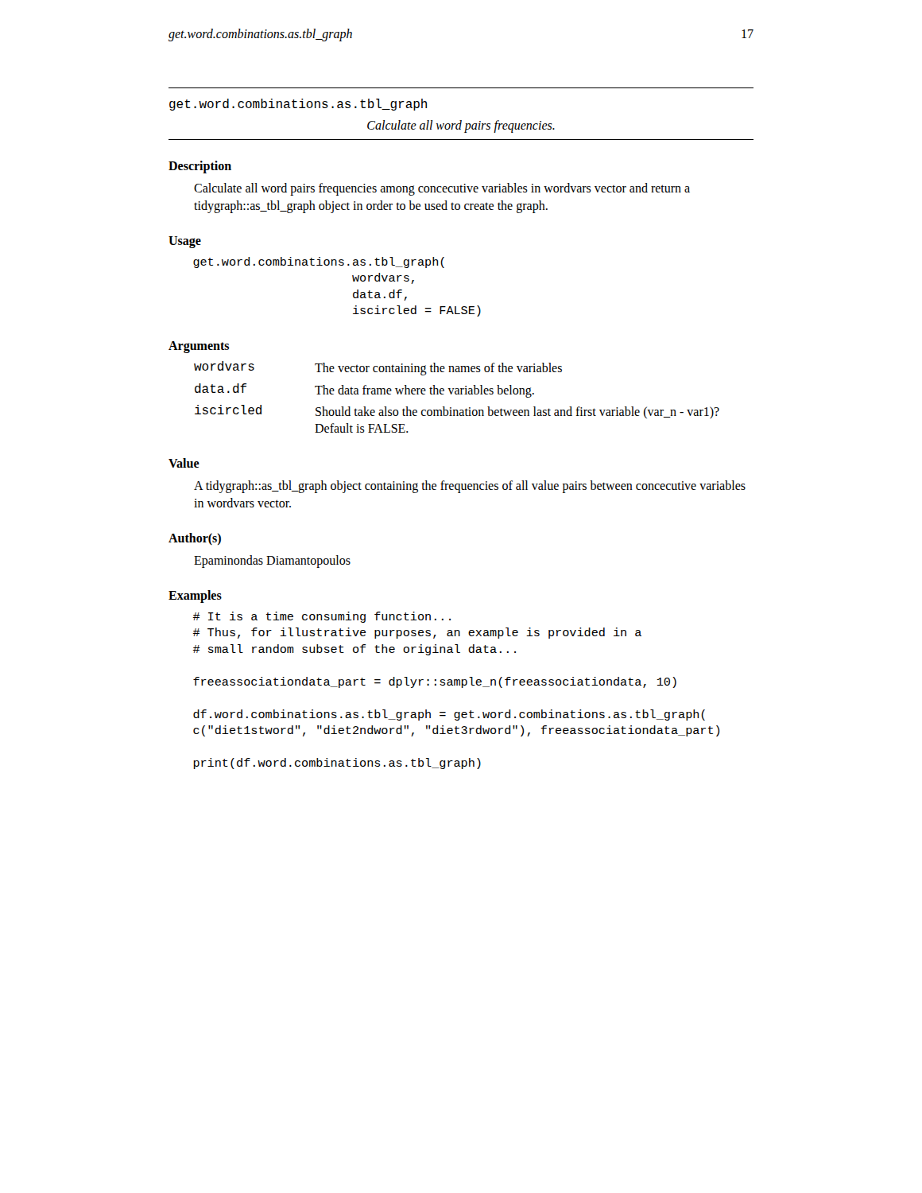get.word.combinations.as.tbl_graph 17
get.word.combinations.as.tbl_graph
Calculate all word pairs frequencies.
Description
Calculate all word pairs frequencies among concecutive variables in wordvars vector and return a tidygraph::as_tbl_graph object in order to be used to create the graph.
Usage
get.word.combinations.as.tbl_graph(
                      wordvars,
                      data.df,
                      iscircled = FALSE)
Arguments
wordvars
The vector containing the names of the variables
data.df
The data frame where the variables belong.
iscircled
Should take also the combination between last and first variable (var_n - var1)? Default is FALSE.
Value
A tidygraph::as_tbl_graph object containing the frequencies of all value pairs between concecutive variables in wordvars vector.
Author(s)
Epaminondas Diamantopoulos
Examples
# It is a time consuming function...
# Thus, for illustrative purposes, an example is provided in a
# small random subset of the original data...

freeassociationdata_part = dplyr::sample_n(freeassociationdata, 10)

df.word.combinations.as.tbl_graph = get.word.combinations.as.tbl_graph(
c("diet1stword", "diet2ndword", "diet3rdword"), freeassociationdata_part)

print(df.word.combinations.as.tbl_graph)